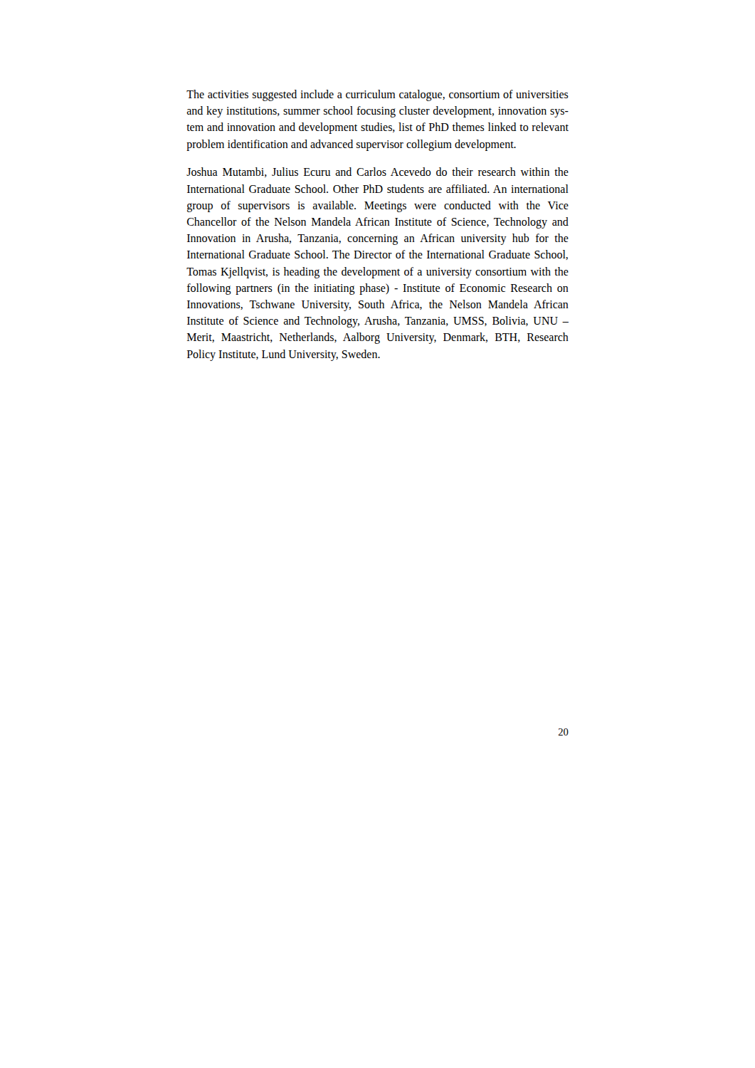The activities suggested include a curriculum catalogue, consortium of universities and key institutions, summer school focusing cluster development, innovation system and innovation and development studies, list of PhD themes linked to relevant problem identification and advanced supervisor collegium development.
Joshua Mutambi, Julius Ecuru and Carlos Acevedo do their research within the International Graduate School. Other PhD students are affiliated. An international group of supervisors is available. Meetings were conducted with the Vice Chancellor of the Nelson Mandela African Institute of Science, Technology and Innovation in Arusha, Tanzania, concerning an African university hub for the International Graduate School. The Director of the International Graduate School, Tomas Kjellqvist, is heading the development of a university consortium with the following partners (in the initiating phase) - Institute of Economic Research on Innovations, Tschwane University, South Africa, the Nelson Mandela African Institute of Science and Technology, Arusha, Tanzania, UMSS, Bolivia, UNU – Merit, Maastricht, Netherlands, Aalborg University, Denmark, BTH, Research Policy Institute, Lund University, Sweden.
20